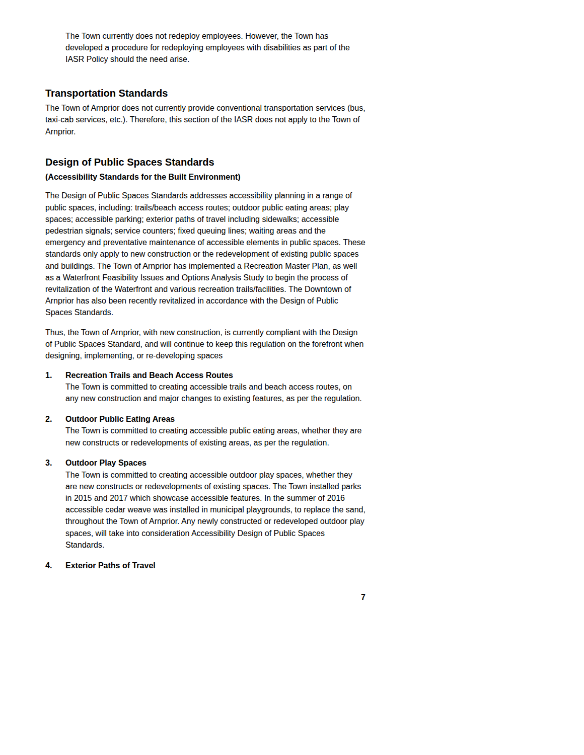The Town currently does not redeploy employees. However, the Town has developed a procedure for redeploying employees with disabilities as part of the IASR Policy should the need arise.
Transportation Standards
The Town of Arnprior does not currently provide conventional transportation services (bus, taxi-cab services, etc.). Therefore, this section of the IASR does not apply to the Town of Arnprior.
Design of Public Spaces Standards
(Accessibility Standards for the Built Environment)
The Design of Public Spaces Standards addresses accessibility planning in a range of public spaces, including: trails/beach access routes; outdoor public eating areas; play spaces; accessible parking; exterior paths of travel including sidewalks; accessible pedestrian signals; service counters; fixed queuing lines; waiting areas and the emergency and preventative maintenance of accessible elements in public spaces. These standards only apply to new construction or the redevelopment of existing public spaces and buildings. The Town of Arnprior has implemented a Recreation Master Plan, as well as a Waterfront Feasibility Issues and Options Analysis Study to begin the process of revitalization of the Waterfront and various recreation trails/facilities. The Downtown of Arnprior has also been recently revitalized in accordance with the Design of Public Spaces Standards.
Thus, the Town of Arnprior, with new construction, is currently compliant with the Design of Public Spaces Standard, and will continue to keep this regulation on the forefront when designing, implementing, or re-developing spaces
Recreation Trails and Beach Access Routes The Town is committed to creating accessible trails and beach access routes, on any new construction and major changes to existing features, as per the regulation.
Outdoor Public Eating Areas The Town is committed to creating accessible public eating areas, whether they are new constructs or redevelopments of existing areas, as per the regulation.
Outdoor Play Spaces The Town is committed to creating accessible outdoor play spaces, whether they are new constructs or redevelopments of existing spaces. The Town installed parks in 2015 and 2017 which showcase accessible features. In the summer of 2016 accessible cedar weave was installed in municipal playgrounds, to replace the sand, throughout the Town of Arnprior. Any newly constructed or redeveloped outdoor play spaces, will take into consideration Accessibility Design of Public Spaces Standards.
Exterior Paths of Travel
7